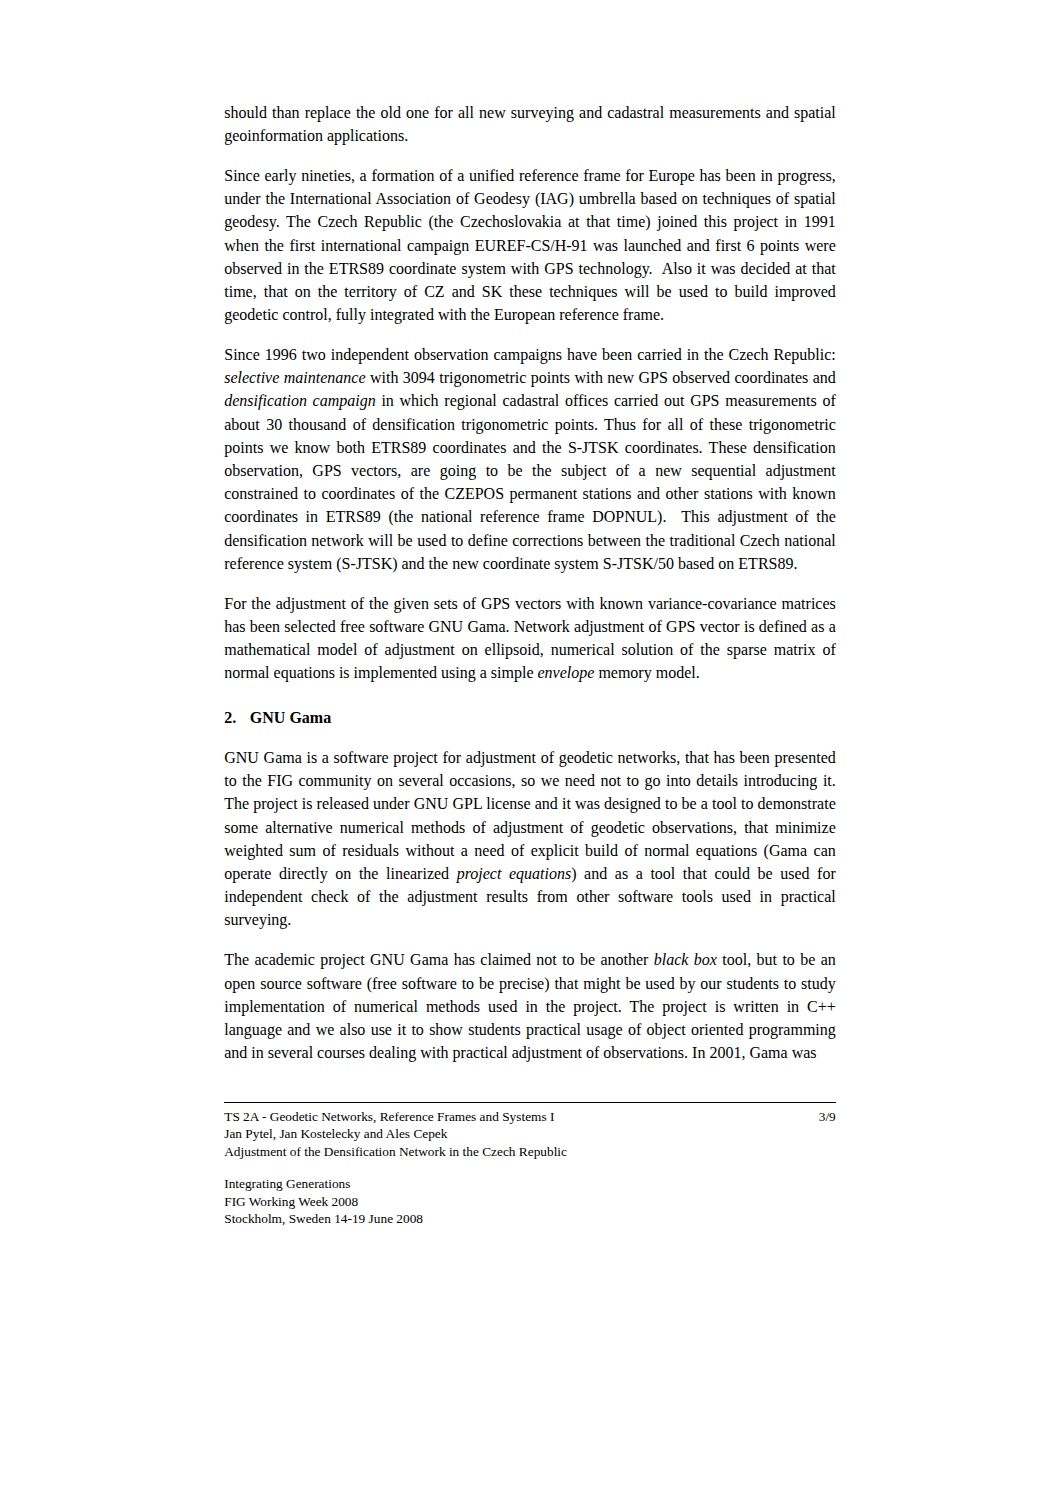should than replace the old one for all new surveying and cadastral measurements and spatial geoinformation applications.
Since early nineties, a formation of a unified reference frame for Europe has been in progress, under the International Association of Geodesy (IAG) umbrella based on techniques of spatial geodesy. The Czech Republic (the Czechoslovakia at that time) joined this project in 1991 when the first international campaign EUREF-CS/H-91 was launched and first 6 points were observed in the ETRS89 coordinate system with GPS technology. Also it was decided at that time, that on the territory of CZ and SK these techniques will be used to build improved geodetic control, fully integrated with the European reference frame.
Since 1996 two independent observation campaigns have been carried in the Czech Republic: selective maintenance with 3094 trigonometric points with new GPS observed coordinates and densification campaign in which regional cadastral offices carried out GPS measurements of about 30 thousand of densification trigonometric points. Thus for all of these trigonometric points we know both ETRS89 coordinates and the S-JTSK coordinates. These densification observation, GPS vectors, are going to be the subject of a new sequential adjustment constrained to coordinates of the CZEPOS permanent stations and other stations with known coordinates in ETRS89 (the national reference frame DOPNUL). This adjustment of the densification network will be used to define corrections between the traditional Czech national reference system (S-JTSK) and the new coordinate system S-JTSK/50 based on ETRS89.
For the adjustment of the given sets of GPS vectors with known variance-covariance matrices has been selected free software GNU Gama. Network adjustment of GPS vector is defined as a mathematical model of adjustment on ellipsoid, numerical solution of the sparse matrix of normal equations is implemented using a simple envelope memory model.
2. GNU Gama
GNU Gama is a software project for adjustment of geodetic networks, that has been presented to the FIG community on several occasions, so we need not to go into details introducing it. The project is released under GNU GPL license and it was designed to be a tool to demonstrate some alternative numerical methods of adjustment of geodetic observations, that minimize weighted sum of residuals without a need of explicit build of normal equations (Gama can operate directly on the linearized project equations) and as a tool that could be used for independent check of the adjustment results from other software tools used in practical surveying.
The academic project GNU Gama has claimed not to be another black box tool, but to be an open source software (free software to be precise) that might be used by our students to study implementation of numerical methods used in the project. The project is written in C++ language and we also use it to show students practical usage of object oriented programming and in several courses dealing with practical adjustment of observations. In 2001, Gama was
3/9
TS 2A - Geodetic Networks, Reference Frames and Systems I
Jan Pytel, Jan Kostelecky and Ales Cepek
Adjustment of the Densification Network in the Czech Republic
Integrating Generations
FIG Working Week 2008
Stockholm, Sweden 14-19 June 2008